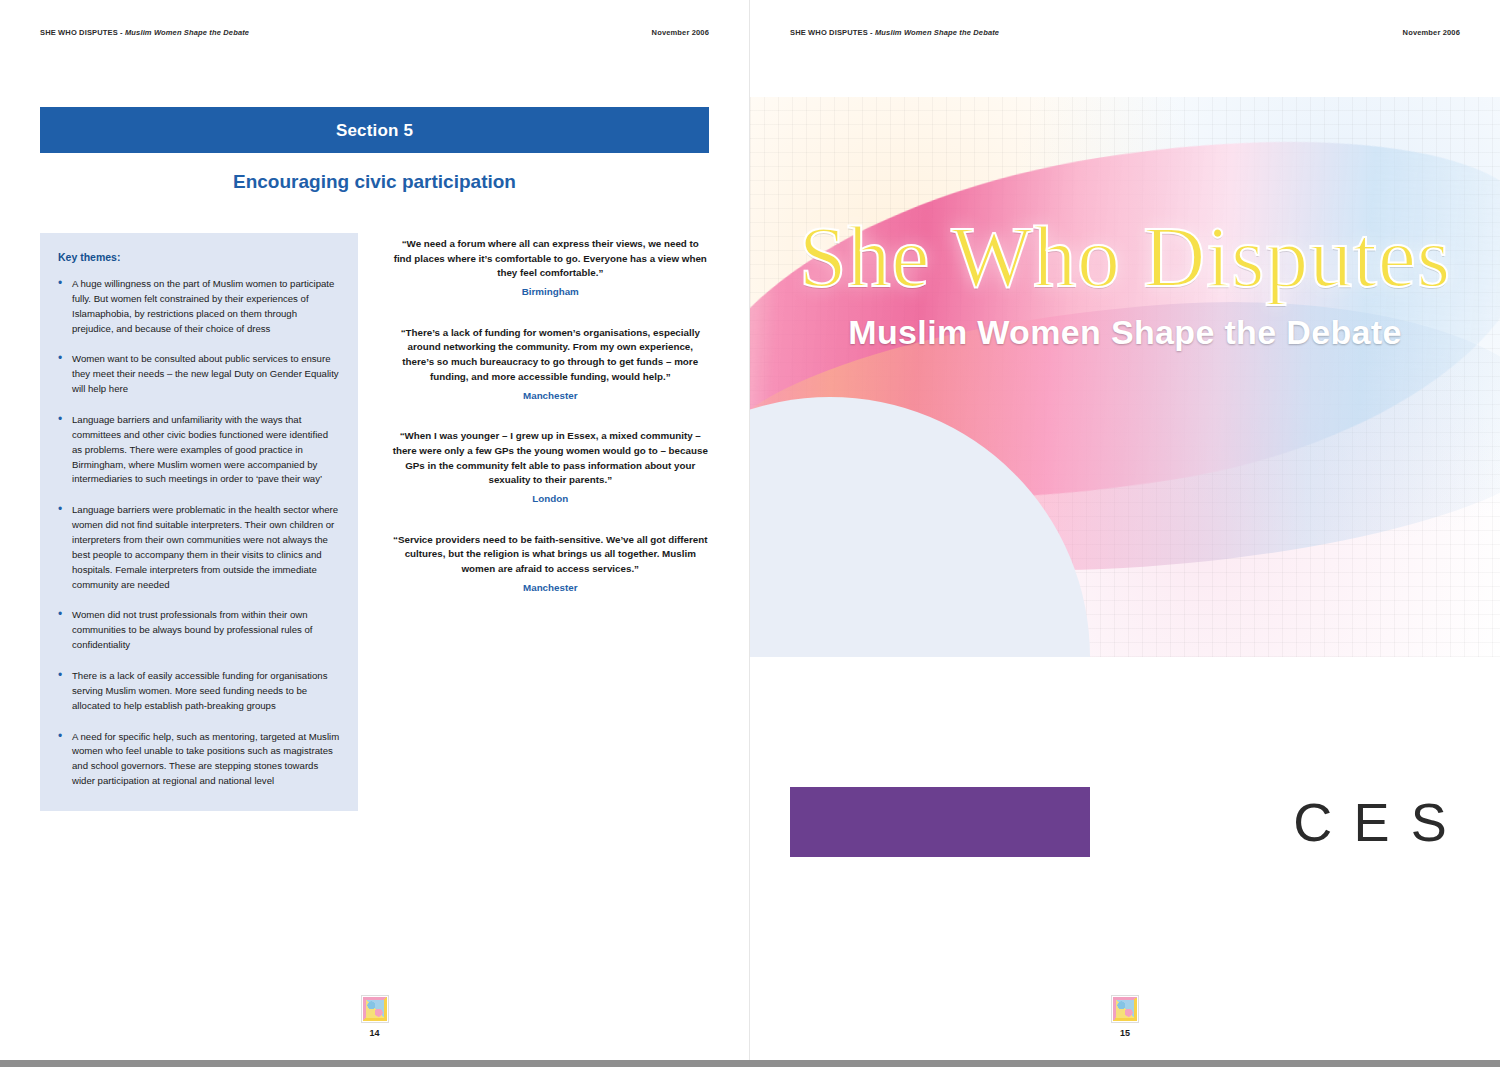SHE WHO DISPUTES - Muslim Women Shape the Debate
November 2006
Section 5
Encouraging civic participation
Key themes:
A huge willingness on the part of Muslim women to participate fully. But women felt constrained by their experiences of Islamaphobia, by restrictions placed on them through prejudice, and because of their choice of dress
Women want to be consulted about public services to ensure they meet their needs – the new legal Duty on Gender Equality will help here
Language barriers and unfamiliarity with the ways that committees and other civic bodies functioned were identified as problems. There were examples of good practice in Birmingham, where Muslim women were accompanied by intermediaries to such meetings in order to ‘pave their way’
Language barriers were problematic in the health sector where women did not find suitable interpreters. Their own children or interpreters from their own communities were not always the best people to accompany them in their visits to clinics and hospitals. Female interpreters from outside the immediate community are needed
Women did not trust professionals from within their own communities to be always bound by professional rules of confidentiality
There is a lack of easily accessible funding for organisations serving Muslim women. More seed funding needs to be allocated to help establish path-breaking groups
A need for specific help, such as mentoring, targeted at Muslim women who feel unable to take positions such as magistrates and school governors. These are stepping stones towards wider participation at regional and national level
“We need a forum where all can express their views, we need to find places where it’s comfortable to go. Everyone has a view when they feel comfortable.” Birmingham
“There’s a lack of funding for women’s organisations, especially around networking the community. From my own experience, there’s so much bureaucracy to go through to get funds – more funding, and more accessible funding, would help.” Manchester
“When I was younger – I grew up in Essex, a mixed community – there were only a few GPs the young women would go to – because GPs in the community felt able to pass information about your sexuality to their parents.” London
“Service providers need to be faith-sensitive. We’ve all got different cultures, but the religion is what brings us all together. Muslim women are afraid to access services.” Manchester
14
SHE WHO DISPUTES - Muslim Women Shape the Debate
November 2006
She Who Disputes
Muslim Women Shape the Debate
VOICES
15